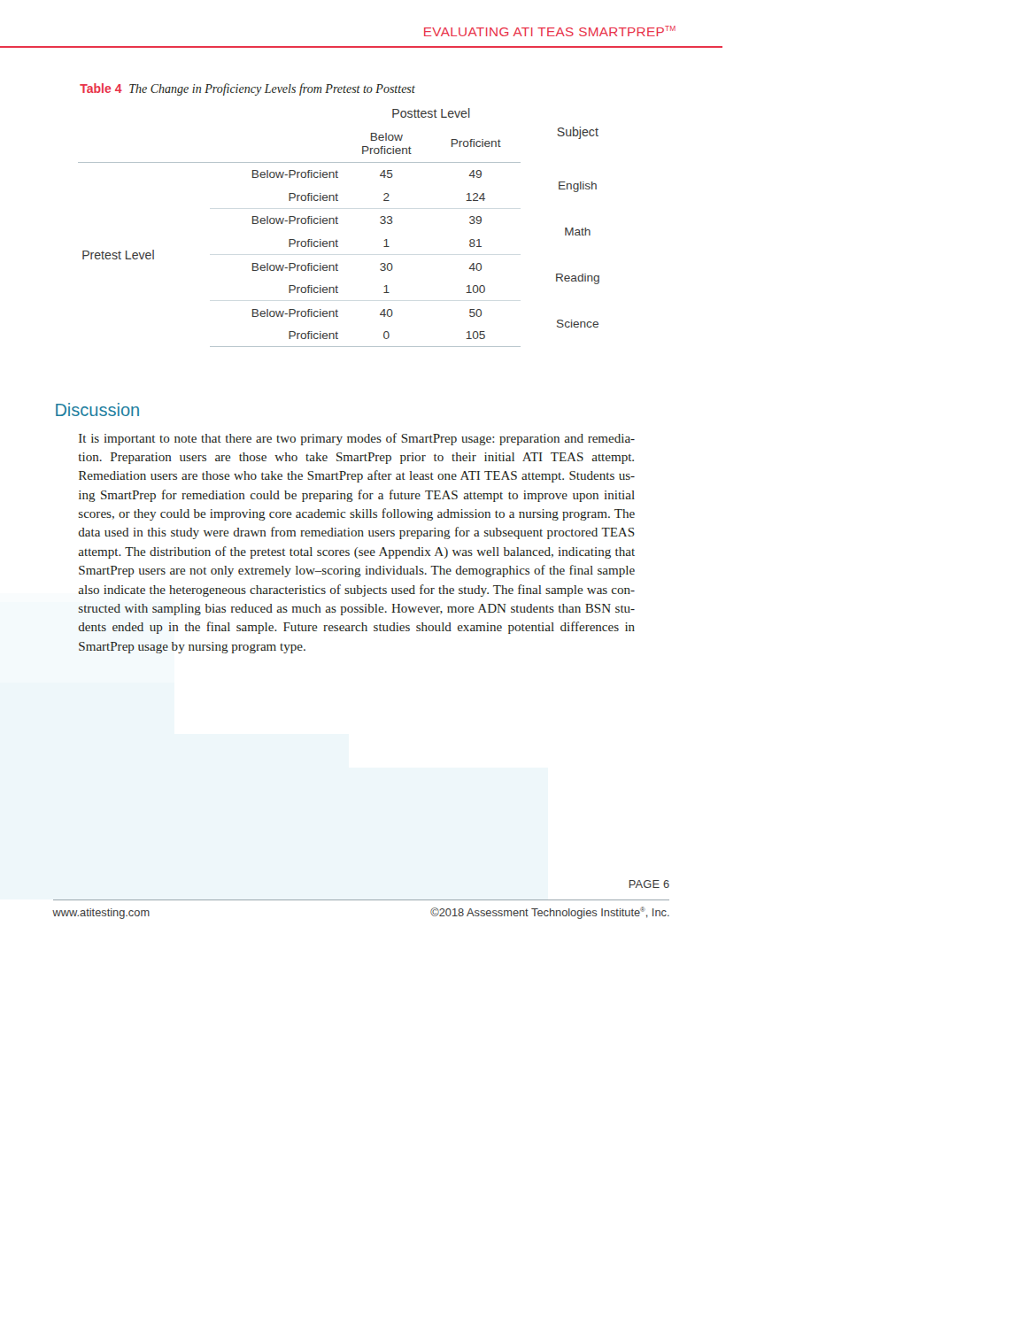EVALUATING ATI TEAS SMARTPREPTM
Table 4 The Change in Proficiency Levels from Pretest to Posttest
| | | Posttest Level | Subject |
| | | Below Proficient | Proficient |
| Pretest Level | Below-Proficient | 45 | 49 | English |
| Proficient | 2 | 124 |
| Below-Proficient | 33 | 39 | Math |
| Proficient | 1 | 81 |
| Below-Proficient | 30 | 40 | Reading |
| Proficient | 1 | 100 |
| Below-Proficient | 40 | 50 | Science |
| Proficient | 0 | 105 |
Discussion
It is important to note that there are two primary modes of SmartPrep usage: preparation and remediation. Preparation users are those who take SmartPrep prior to their initial ATI TEAS attempt. Remediation users are those who take the SmartPrep after at least one ATI TEAS attempt. Students using SmartPrep for remediation could be preparing for a future TEAS attempt to improve upon initial scores, or they could be improving core academic skills following admission to a nursing program. The data used in this study were drawn from remediation users preparing for a subsequent proctored TEAS attempt. The distribution of the pretest total scores (see Appendix A) was well balanced, indicating that SmartPrep users are not only extremely low–scoring individuals. The demographics of the final sample also indicate the heterogeneous characteristics of subjects used for the study. The final sample was constructed with sampling bias reduced as much as possible. However, more ADN students than BSN students ended up in the final sample. Future research studies should examine potential differences in SmartPrep usage by nursing program type.
PAGE 6
www.atitesting.com
©2018 Assessment Technologies Institute®, Inc.